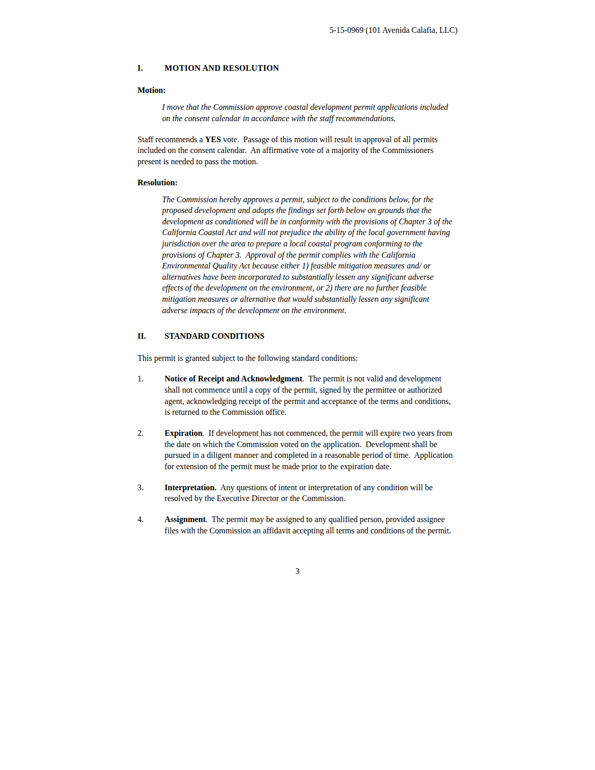5-15-0969 (101 Avenida Calafia, LLC)
I. MOTION AND RESOLUTION
Motion:
I move that the Commission approve coastal development permit applications included on the consent calendar in accordance with the staff recommendations.
Staff recommends a YES vote. Passage of this motion will result in approval of all permits included on the consent calendar. An affirmative vote of a majority of the Commissioners present is needed to pass the motion.
Resolution:
The Commission hereby approves a permit, subject to the conditions below, for the proposed development and adopts the findings set forth below on grounds that the development as conditioned will be in conformity with the provisions of Chapter 3 of the California Coastal Act and will not prejudice the ability of the local government having jurisdiction over the area to prepare a local coastal program conforming to the provisions of Chapter 3. Approval of the permit complies with the California Environmental Quality Act because either 1) feasible mitigation measures and/ or alternatives have been incorporated to substantially lessen any significant adverse effects of the development on the environment, or 2) there are no further feasible mitigation measures or alternative that would substantially lessen any significant adverse impacts of the development on the environment.
II. STANDARD CONDITIONS
This permit is granted subject to the following standard conditions:
Notice of Receipt and Acknowledgment. The permit is not valid and development shall not commence until a copy of the permit, signed by the permittee or authorized agent, acknowledging receipt of the permit and acceptance of the terms and conditions, is returned to the Commission office.
Expiration. If development has not commenced, the permit will expire two years from the date on which the Commission voted on the application. Development shall be pursued in a diligent manner and completed in a reasonable period of time. Application for extension of the permit must be made prior to the expiration date.
Interpretation. Any questions of intent or interpretation of any condition will be resolved by the Executive Director or the Commission.
Assignment. The permit may be assigned to any qualified person, provided assignee files with the Commission an affidavit accepting all terms and conditions of the permit.
3